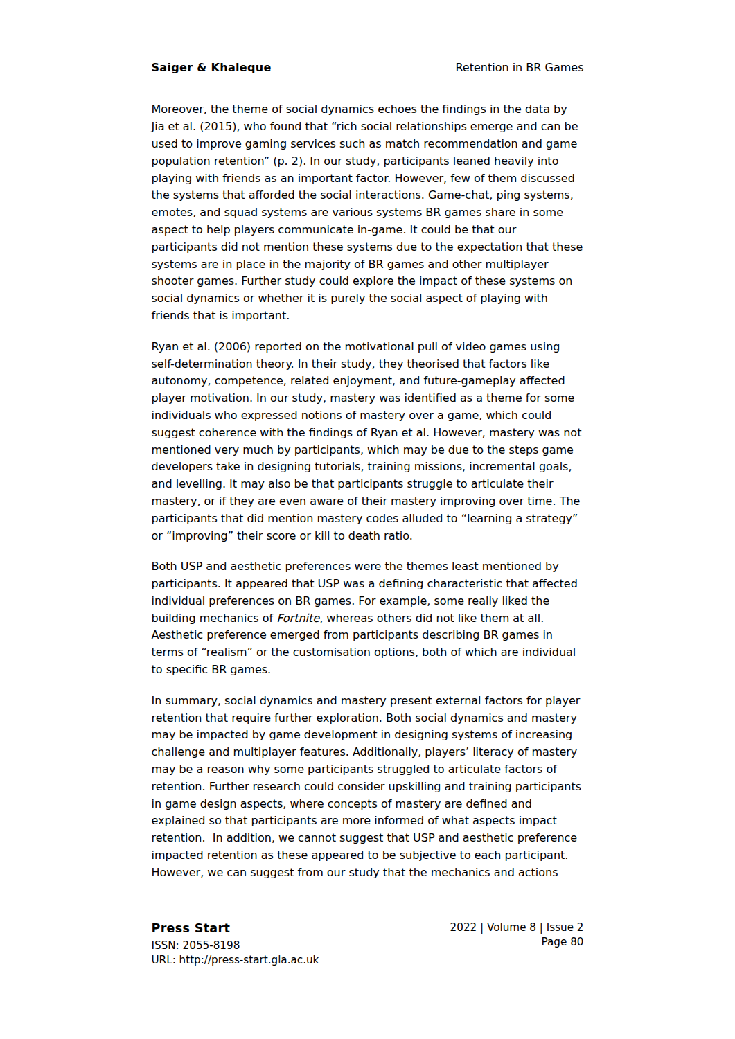Saiger & Khaleque
Retention in BR Games
Moreover, the theme of social dynamics echoes the findings in the data by Jia et al. (2015), who found that “rich social relationships emerge and can be used to improve gaming services such as match recommendation and game population retention” (p. 2). In our study, participants leaned heavily into playing with friends as an important factor. However, few of them discussed the systems that afforded the social interactions. Game-chat, ping systems, emotes, and squad systems are various systems BR games share in some aspect to help players communicate in-game. It could be that our participants did not mention these systems due to the expectation that these systems are in place in the majority of BR games and other multiplayer shooter games. Further study could explore the impact of these systems on social dynamics or whether it is purely the social aspect of playing with friends that is important.
Ryan et al. (2006) reported on the motivational pull of video games using self-determination theory. In their study, they theorised that factors like autonomy, competence, related enjoyment, and future-gameplay affected player motivation. In our study, mastery was identified as a theme for some individuals who expressed notions of mastery over a game, which could suggest coherence with the findings of Ryan et al. However, mastery was not mentioned very much by participants, which may be due to the steps game developers take in designing tutorials, training missions, incremental goals, and levelling. It may also be that participants struggle to articulate their mastery, or if they are even aware of their mastery improving over time. The participants that did mention mastery codes alluded to “learning a strategy” or “improving” their score or kill to death ratio.
Both USP and aesthetic preferences were the themes least mentioned by participants. It appeared that USP was a defining characteristic that affected individual preferences on BR games. For example, some really liked the building mechanics of Fortnite, whereas others did not like them at all. Aesthetic preference emerged from participants describing BR games in terms of “realism” or the customisation options, both of which are individual to specific BR games.
In summary, social dynamics and mastery present external factors for player retention that require further exploration. Both social dynamics and mastery may be impacted by game development in designing systems of increasing challenge and multiplayer features. Additionally, players’ literacy of mastery may be a reason why some participants struggled to articulate factors of retention. Further research could consider upskilling and training participants in game design aspects, where concepts of mastery are defined and explained so that participants are more informed of what aspects impact retention. In addition, we cannot suggest that USP and aesthetic preference impacted retention as these appeared to be subjective to each participant. However, we can suggest from our study that the mechanics and actions
Press Start ISSN: 2055-8198
URL: http://press-start.gla.ac.uk
2022 | Volume 8 | Issue 2
Page 80